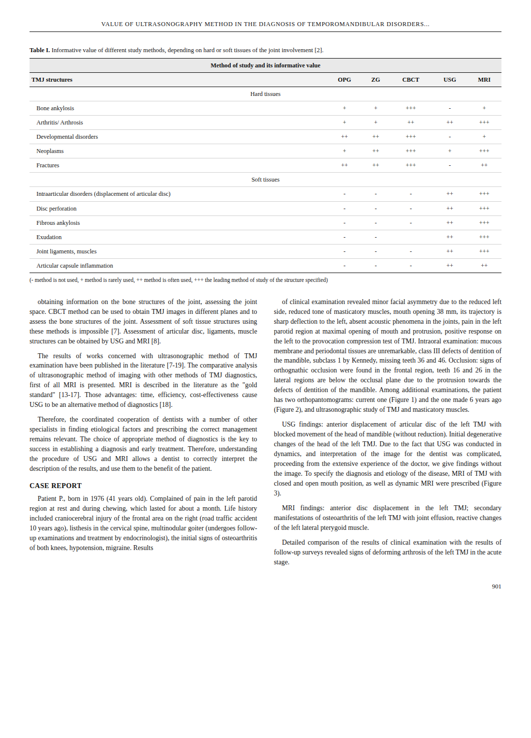Value of ultrasonography method in the diagnosis of temporomandibular disorders...
Table I. Informative value of different study methods, depending on hard or soft tissues of the joint involvement [2].
| Method of study and its informative value |
| --- |
| TMJ structures | OPG | ZG | CBCT | USG | MRI |
| Hard tissues |
| Bone ankylosis | + | + | +++ | - | + |
| Arthritis/ Arthrosis | + | + | ++ | ++ | +++ |
| Developmental disorders | ++ | ++ | +++ | - | + |
| Neoplasms | + | ++ | +++ | + | +++ |
| Fractures | ++ | ++ | +++ | - | ++ |
| Soft tissues |
| Intraarticular disorders (displacement of articular disc) | - | - | - | ++ | +++ |
| Disc perforation | - | - | - | ++ | +++ |
| Fibrous ankylosis | - | - | - | ++ | +++ |
| Exudation | - | - | | ++ | +++ |
| Joint ligaments, muscles | - | - | - | ++ | +++ |
| Articular capsule inflammation | - | - | - | ++ | ++ |
(- method is not used, + method is rarely used, ++ method is often used, +++ the leading method of study of the structure specified)
obtaining information on the bone structures of the joint, assessing the joint space. CBCT method can be used to obtain TMJ images in different planes and to assess the bone structures of the joint. Assessment of soft tissue structures using these methods is impossible [7]. Assessment of articular disc, ligaments, muscle structures can be obtained by USG and MRI [8].
The results of works concerned with ultrasonographic method of TMJ examination have been published in the literature [7-19]. The comparative analysis of ultrasonographic method of imaging with other methods of TMJ diagnostics, first of all MRI is presented. MRI is described in the literature as the "gold standard" [13-17]. Those advantages: time, efficiency, cost-effectiveness cause USG to be an alternative method of diagnostics [18].
Therefore, the coordinated cooperation of dentists with a number of other specialists in finding etiological factors and prescribing the correct management remains relevant. The choice of appropriate method of diagnostics is the key to success in establishing a diagnosis and early treatment. Therefore, understanding the procedure of USG and MRI allows a dentist to correctly interpret the description of the results, and use them to the benefit of the patient.
Case report
Patient P., born in 1976 (41 years old). Complained of pain in the left parotid region at rest and during chewing, which lasted for about a month. Life history included craniocerebral injury of the frontal area on the right (road traffic accident 10 years ago), listhesis in the cervical spine, multinodular goiter (undergoes follow-up examinations and treatment by endocrinologist), the initial signs of osteoarthritis of both knees, hypotension, migraine. Results
of clinical examination revealed minor facial asymmetry due to the reduced left side, reduced tone of masticatory muscles, mouth opening 38 mm, its trajectory is sharp deflection to the left, absent acoustic phenomena in the joints, pain in the left parotid region at maximal opening of mouth and protrusion, positive response on the left to the provocation compression test of TMJ. Intraoral examination: mucous membrane and periodontal tissues are unremarkable, class III defects of dentition of the mandible, subclass 1 by Kennedy, missing teeth 36 and 46. Occlusion: signs of orthognathic occlusion were found in the frontal region, teeth 16 and 26 in the lateral regions are below the occlusal plane due to the protrusion towards the defects of dentition of the mandible. Among additional examinations, the patient has two orthopantomograms: current one (Figure 1) and the one made 6 years ago (Figure 2), and ultrasonographic study of TMJ and masticatory muscles.
USG findings: anterior displacement of articular disc of the left TMJ with blocked movement of the head of mandible (without reduction). Initial degenerative changes of the head of the left TMJ. Due to the fact that USG was conducted in dynamics, and interpretation of the image for the dentist was complicated, proceeding from the extensive experience of the doctor, we give findings without the image. To specify the diagnosis and etiology of the disease, MRI of TMJ with closed and open mouth position, as well as dynamic MRI were prescribed (Figure 3).
MRI findings: anterior disc displacement in the left TMJ; secondary manifestations of osteoarthritis of the left TMJ with joint effusion, reactive changes of the left lateral pterygoid muscle.
Detailed comparison of the results of clinical examination with the results of follow-up surveys revealed signs of deforming arthrosis of the left TMJ in the acute stage.
901